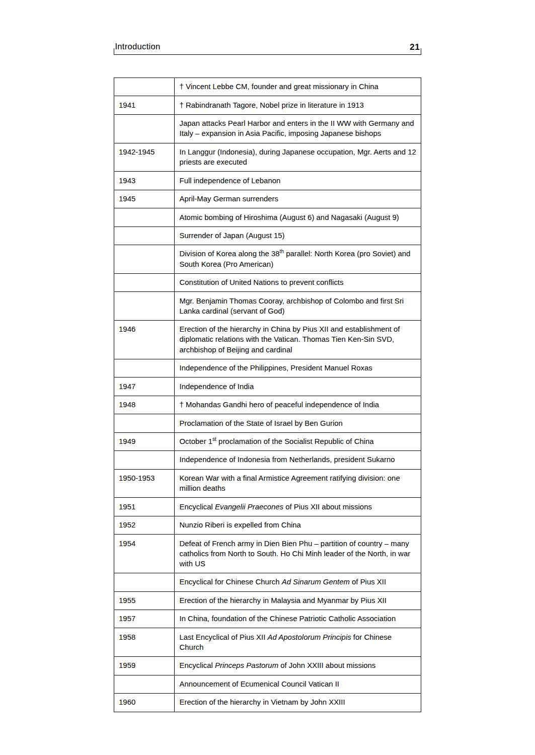Introduction
21
| | † Vincent Lebbe CM, founder and great missionary in China |
| 1941 | † Rabindranath Tagore, Nobel prize in literature in 1913 |
| | Japan attacks Pearl Harbor and enters in the II WW with Germany and Italy – expansion in Asia Pacific, imposing Japanese bishops |
| 1942-1945 | In Langgur (Indonesia), during Japanese occupation, Mgr. Aerts and 12 priests are executed |
| 1943 | Full independence of Lebanon |
| 1945 | April-May German surrenders |
| | Atomic bombing of Hiroshima (August 6) and Nagasaki (August 9) |
| | Surrender of Japan (August 15) |
| | Division of Korea along the 38 th parallel: North Korea (pro Soviet) and South Korea (Pro American) |
| | Constitution of United Nations to prevent conflicts |
| | Mgr. Benjamin Thomas Cooray, archbishop of Colombo and first Sri Lanka cardinal (servant of God) |
| 1946 | Erection of the hierarchy in China by Pius XII and establishment of diplomatic relations with the Vatican. Thomas Tien Ken-Sin SVD, archbishop of Beijing and cardinal |
| | Independence of the Philippines, President Manuel Roxas |
| 1947 | Independence of India |
| 1948 | † Mohandas Gandhi hero of peaceful independence of India |
| | Proclamation of the State of Israel by Ben Gurion |
| 1949 | October 1 st proclamation of the Socialist Republic of China |
| | Independence of Indonesia from Netherlands, president Sukarno |
| 1950-1953 | Korean War with a final Armistice Agreement ratifying division: one million deaths |
| 1951 | Encyclical Evangelii Praecones of Pius XII about missions |
| 1952 | Nunzio Riberi is expelled from China |
| 1954 | Defeat of French army in Dien Bien Phu – partition of country – many catholics from North to South. Ho Chi Minh leader of the North, in war with US |
| | Encyclical for Chinese Church Ad Sinarum Gentem of Pius XII |
| 1955 | Erection of the hierarchy in Malaysia and Myanmar by Pius XII |
| 1957 | In China, foundation of the Chinese Patriotic Catholic Association |
| 1958 | Last Encyclical of Pius XII Ad Apostolorum Principis for Chinese Church |
| 1959 | Encyclical Princeps Pastorum of John XXIII about missions |
| | Announcement of Ecumenical Council Vatican II |
| 1960 | Erection of the hierarchy in Vietnam by John XXIII |